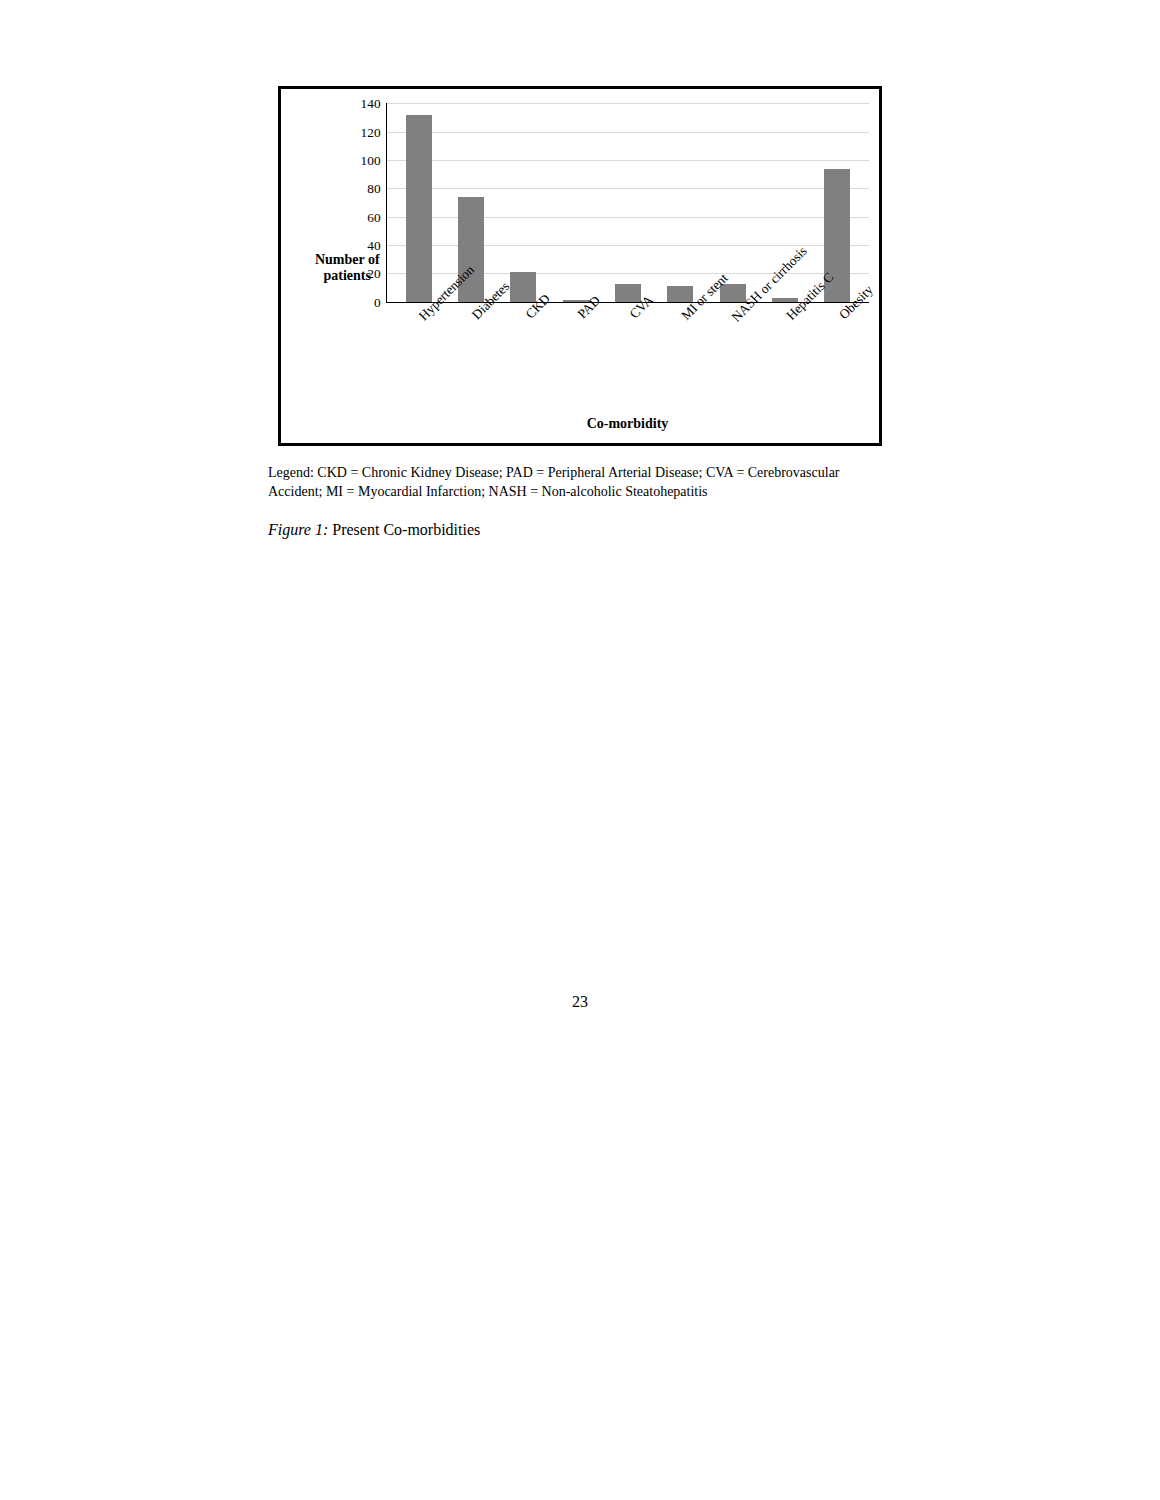Number of
patients
140
120
100
80
60
40
20
0
Hypertension
Diabetes
CKD
PAD
CVA
MI or stent
NASH or cirrhosis
Hepatitis C
Obesity
Co-morbidity
Legend: CKD = Chronic Kidney Disease; PAD = Peripheral Arterial Disease; CVA = Cerebrovascular Accident; MI = Myocardial Infarction; NASH = Non-alcoholic Steatohepatitis
Figure 1: Present Co-morbidities
23